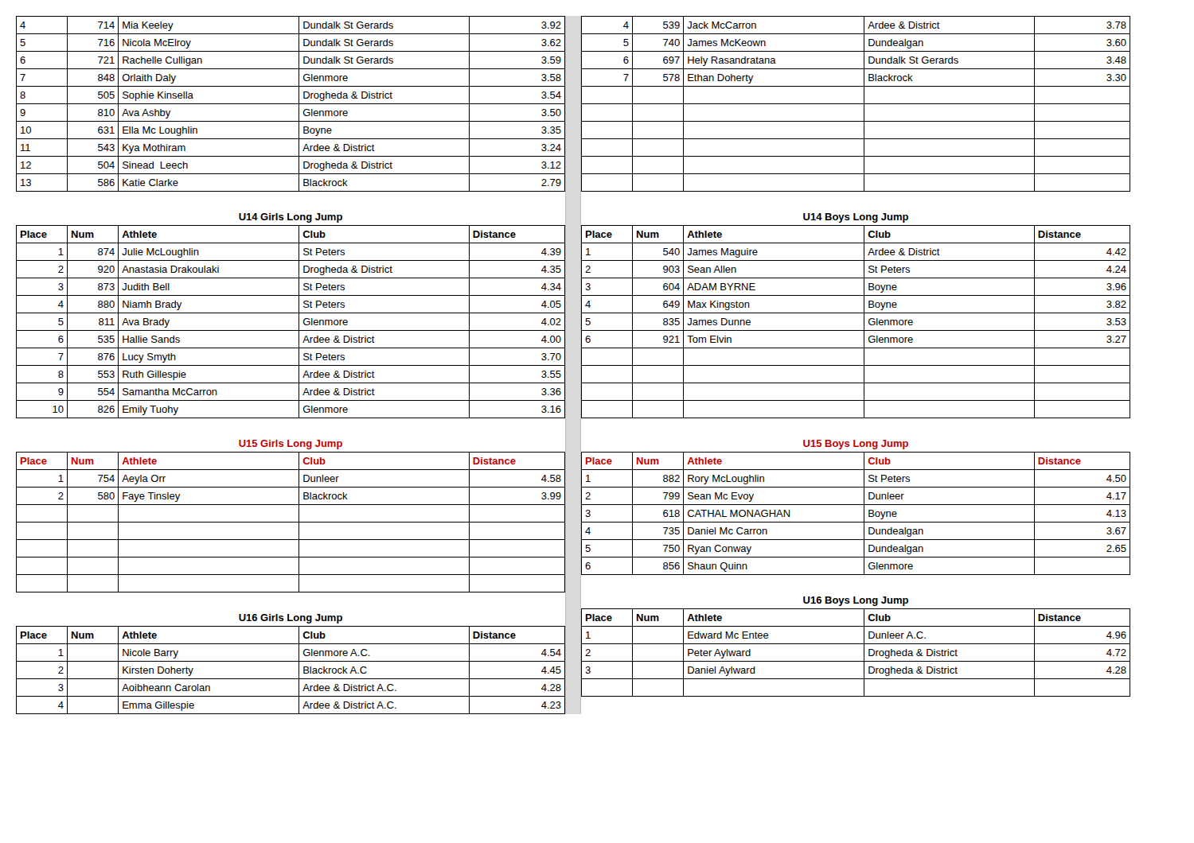| 4 | 714 | Mia Keeley | Dundalk St Gerards | 3.92 |
| 5 | 716 | Nicola McElroy | Dundalk St Gerards | 3.62 |
| 6 | 721 | Rachelle Culligan | Dundalk St Gerards | 3.59 |
| 7 | 848 | Orlaith Daly | Glenmore | 3.58 |
| 8 | 505 | Sophie Kinsella | Drogheda & District | 3.54 |
| 9 | 810 | Ava Ashby | Glenmore | 3.50 |
| 10 | 631 | Ella Mc Loughlin | Boyne | 3.35 |
| 11 | 543 | Kya Mothiram | Ardee & District | 3.24 |
| 12 | 504 | Sinead Leech | Drogheda & District | 3.12 |
| 13 | 586 | Katie Clarke | Blackrock | 2.79 |
| U14 Girls Long Jump |
| Place | Num | Athlete | Club | Distance |
| 1 | 874 | Julie McLoughlin | St Peters | 4.39 |
| 2 | 920 | Anastasia Drakoulaki | Drogheda & District | 4.35 |
| 3 | 873 | Judith Bell | St Peters | 4.34 |
| 4 | 880 | Niamh Brady | St Peters | 4.05 |
| 5 | 811 | Ava Brady | Glenmore | 4.02 |
| 6 | 535 | Hallie Sands | Ardee & District | 4.00 |
| 7 | 876 | Lucy Smyth | St Peters | 3.70 |
| 8 | 553 | Ruth Gillespie | Ardee & District | 3.55 |
| 9 | 554 | Samantha McCarron | Ardee & District | 3.36 |
| 10 | 826 | Emily Tuohy | Glenmore | 3.16 |
| U15 Girls Long Jump |
| Place | Num | Athlete | Club | Distance |
| 1 | 754 | Aeyla Orr | Dunleer | 4.58 |
| 2 | 580 | Faye Tinsley | Blackrock | 3.99 |
| U16 Girls Long Jump |
| Place | Num | Athlete | Club | Distance |
| 1 | | Nicole Barry | Glenmore A.C. | 4.54 |
| 2 | | Kirsten Doherty | Blackrock A.C | 4.45 |
| 3 | | Aoibheann Carolan | Ardee & District A.C. | 4.28 |
| 4 | | Emma Gillespie | Ardee & District A.C. | 4.23 |
| 4 | 539 | Jack McCarron | Ardee & District | 3.78 |
| 5 | 740 | James McKeown | Dundealgan | 3.60 |
| 6 | 697 | Hely Rasandratana | Dundalk St Gerards | 3.48 |
| 7 | 578 | Ethan Doherty | Blackrock | 3.30 |
| U14 Boys Long Jump |
| Place | Num | Athlete | Club | Distance |
| 1 | 540 | James Maguire | Ardee & District | 4.42 |
| 2 | 903 | Sean Allen | St Peters | 4.24 |
| 3 | 604 | ADAM BYRNE | Boyne | 3.96 |
| 4 | 649 | Max Kingston | Boyne | 3.82 |
| 5 | 835 | James Dunne | Glenmore | 3.53 |
| 6 | 921 | Tom Elvin | Glenmore | 3.27 |
| U15 Boys Long Jump |
| Place | Num | Athlete | Club | Distance |
| 1 | 882 | Rory McLoughlin | St Peters | 4.50 |
| 2 | 799 | Sean Mc Evoy | Dunleer | 4.17 |
| 3 | 618 | CATHAL MONAGHAN | Boyne | 4.13 |
| 4 | 735 | Daniel Mc Carron | Dundealgan | 3.67 |
| 5 | 750 | Ryan Conway | Dundealgan | 2.65 |
| 6 | 856 | Shaun Quinn | Glenmore | |
| U16 Boys Long Jump |
| Place | Num | Athlete | Club | Distance |
| 1 | | Edward Mc Entee | Dunleer A.C. | 4.96 |
| 2 | | Peter Aylward | Drogheda & District | 4.72 |
| 3 | | Daniel Aylward | Drogheda & District | 4.28 |